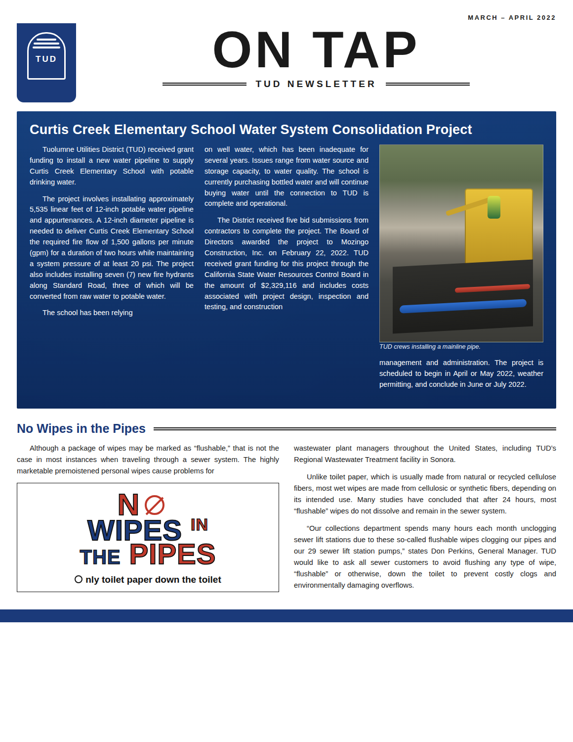MARCH – APRIL 2022
TUD
ON TAP
TUD NEWSLETTER
Curtis Creek Elementary School Water System Consolidation Project
Tuolumne Utilities District (TUD) received grant funding to install a new water pipeline to supply Curtis Creek Elementary School with potable drinking water.
The project involves installating approximately 5,535 linear feet of 12-inch potable water pipeline and appurtenances. A 12-inch diameter pipeline is needed to deliver Curtis Creek Elementary School the required fire flow of 1,500 gallons per minute (gpm) for a duration of two hours while maintaining a system pressure of at least 20 psi. The project also includes installing seven (7) new fire hydrants along Standard Road, three of which will be converted from raw water to potable water.
The school has been relying
on well water, which has been inadequate for several years. Issues range from water source and storage capacity, to water quality. The school is currently purchasing bottled water and will continue buying water until the connection to TUD is complete and operational.
The District received five bid submissions from contractors to complete the project. The Board of Directors awarded the project to Mozingo Construction, Inc. on February 22, 2022. TUD received grant funding for this project through the California State Water Resources Control Board in the amount of $2,329,116 and includes costs associated with project design, inspection and testing, and construction
TUD crews installing a mainline pipe.
management and administration. The project is scheduled to begin in April or May 2022, weather permitting, and conclude in June or July 2022.
No Wipes in the Pipes
Although a package of wipes may be marked as “flushable,” that is not the case in most instances when traveling through a sewer system. The highly marketable premoistened personal wipes cause problems for
N
WIPES IN
THE PIPES
nly toilet paper down the toilet
wastewater plant managers throughout the United States, including TUD’s Regional Wastewater Treatment facility in Sonora.
Unlike toilet paper, which is usually made from natural or recycled cellulose fibers, most wet wipes are made from cellulosic or synthetic fibers, depending on its intended use. Many studies have concluded that after 24 hours, most “flushable” wipes do not dissolve and remain in the sewer system.
“Our collections department spends many hours each month unclogging sewer lift stations due to these so-called flushable wipes clogging our pipes and our 29 sewer lift station pumps,” states Don Perkins, General Manager. TUD would like to ask all sewer customers to avoid flushing any type of wipe, “flushable” or otherwise, down the toilet to prevent costly clogs and environmentally damaging overflows.